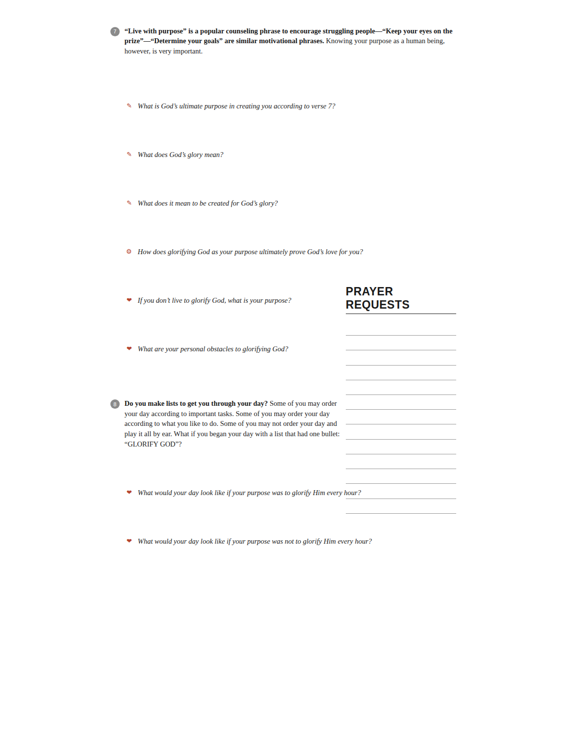7
“Live with purpose” is a popular counseling phrase to encourage struggling people—“Keep your eyes on the prize”—“Determine your goals” are similar motivational phrases. Knowing your purpose as a human being, however, is very important.
✎
What is God’s ultimate purpose in creating you according to verse 7?
✎
What does God’s glory mean?
✎
What does it mean to be created for God’s glory?
⚙
How does glorifying God as your purpose ultimately prove God’s love for you?
❤
If you don’t live to glorify God, what is your purpose?
❤
What are your personal obstacles to glorifying God?
8
Do you make lists to get you through your day? Some of you may order your day according to important tasks. Some of you may order your day according to what you like to do. Some of you may not order your day and play it all by ear. What if you began your day with a list that had one bullet: “GLORIFY GOD”?
❤
What would your day look like if your purpose was to glorify Him every hour?
❤
What would your day look like if your purpose was not to glorify Him every hour?
PRAYER REQUESTS